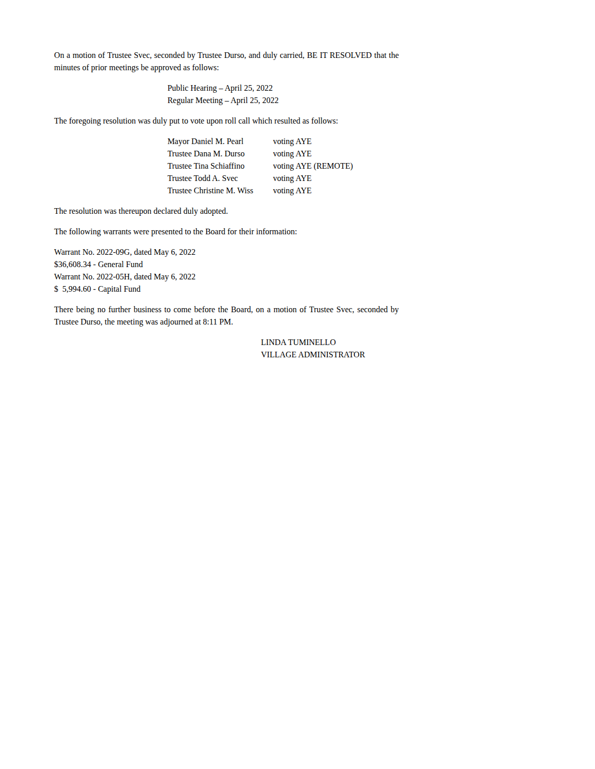On a motion of Trustee Svec, seconded by Trustee Durso, and duly carried, BE IT RESOLVED that the minutes of prior meetings be approved as follows:
Public Hearing – April 25, 2022
Regular Meeting – April 25, 2022
The foregoing resolution was duly put to vote upon roll call which resulted as follows:
| Mayor Daniel M. Pearl | voting AYE |
| Trustee Dana M. Durso | voting AYE |
| Trustee Tina Schiaffino | voting AYE (REMOTE) |
| Trustee Todd A. Svec | voting AYE |
| Trustee Christine M. Wiss | voting AYE |
The resolution was thereupon declared duly adopted.
The following warrants were presented to the Board for their information:
Warrant No. 2022-09G, dated May 6, 2022
$36,608.34 - General Fund
Warrant No. 2022-05H, dated May 6, 2022
$ 5,994.60 - Capital Fund
There being no further business to come before the Board, on a motion of Trustee Svec, seconded by Trustee Durso, the meeting was adjourned at 8:11 PM.
LINDA TUMINELLO
VILLAGE ADMINISTRATOR